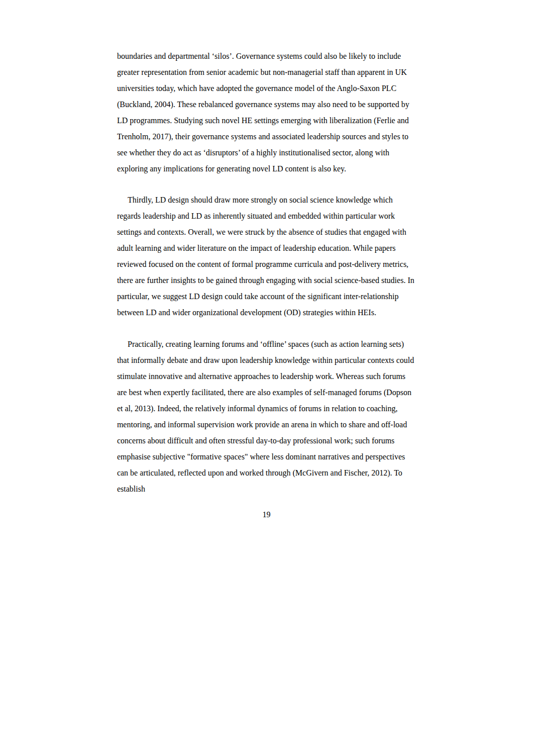boundaries and departmental ‘silos’. Governance systems could also be likely to include greater representation from senior academic but non-managerial staff than apparent in UK universities today, which have adopted the governance model of the Anglo-Saxon PLC (Buckland, 2004). These rebalanced governance systems may also need to be supported by LD programmes. Studying such novel HE settings emerging with liberalization (Ferlie and Trenholm, 2017), their governance systems and associated leadership sources and styles to see whether they do act as ‘disruptors’ of a highly institutionalised sector, along with exploring any implications for generating novel LD content is also key.
Thirdly, LD design should draw more strongly on social science knowledge which regards leadership and LD as inherently situated and embedded within particular work settings and contexts. Overall, we were struck by the absence of studies that engaged with adult learning and wider literature on the impact of leadership education. While papers reviewed focused on the content of formal programme curricula and post-delivery metrics, there are further insights to be gained through engaging with social science-based studies. In particular, we suggest LD design could take account of the significant inter-relationship between LD and wider organizational development (OD) strategies within HEIs.
Practically, creating learning forums and ‘offline’ spaces (such as action learning sets) that informally debate and draw upon leadership knowledge within particular contexts could stimulate innovative and alternative approaches to leadership work. Whereas such forums are best when expertly facilitated, there are also examples of self-managed forums (Dopson et al, 2013). Indeed, the relatively informal dynamics of forums in relation to coaching, mentoring, and informal supervision work provide an arena in which to share and off-load concerns about difficult and often stressful day-to-day professional work; such forums emphasise subjective "formative spaces" where less dominant narratives and perspectives can be articulated, reflected upon and worked through (McGivern and Fischer, 2012). To establish
19